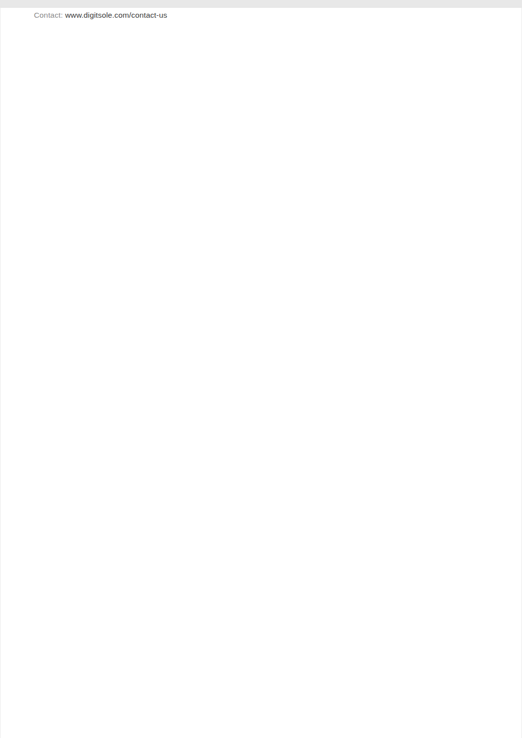Contact: www.digitsole.com/contact-us